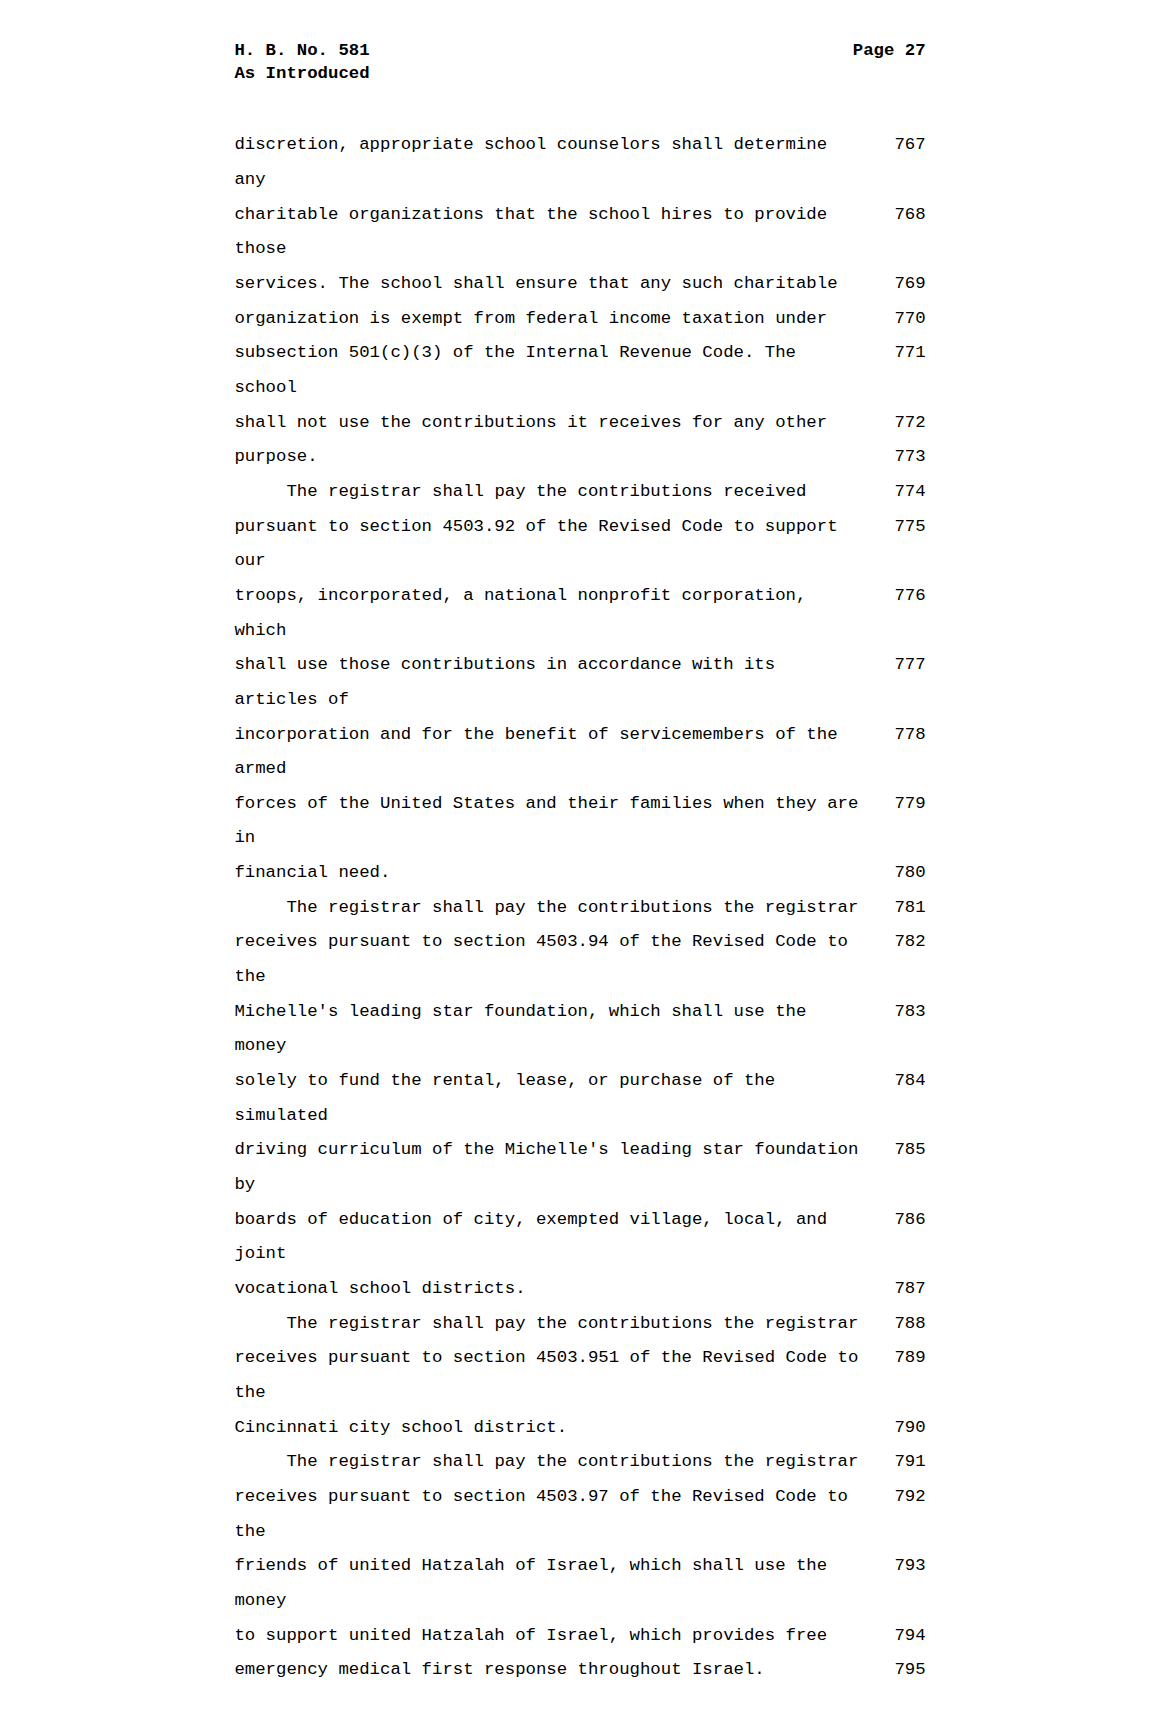H. B. No. 581 As Introduced
Page 27
discretion, appropriate school counselors shall determine any 767 charitable organizations that the school hires to provide those 768 services. The school shall ensure that any such charitable 769 organization is exempt from federal income taxation under 770 subsection 501(c)(3) of the Internal Revenue Code. The school 771 shall not use the contributions it receives for any other 772 purpose. 773
The registrar shall pay the contributions received 774 pursuant to section 4503.92 of the Revised Code to support our 775 troops, incorporated, a national nonprofit corporation, which 776 shall use those contributions in accordance with its articles of 777 incorporation and for the benefit of servicemembers of the armed 778 forces of the United States and their families when they are in 779 financial need. 780
The registrar shall pay the contributions the registrar 781 receives pursuant to section 4503.94 of the Revised Code to the 782 Michelle's leading star foundation, which shall use the money 783 solely to fund the rental, lease, or purchase of the simulated 784 driving curriculum of the Michelle's leading star foundation by 785 boards of education of city, exempted village, local, and joint 786 vocational school districts. 787
The registrar shall pay the contributions the registrar 788 receives pursuant to section 4503.951 of the Revised Code to the 789 Cincinnati city school district. 790
The registrar shall pay the contributions the registrar 791 receives pursuant to section 4503.97 of the Revised Code to the 792 friends of united Hatzalah of Israel, which shall use the money 793 to support united Hatzalah of Israel, which provides free 794 emergency medical first response throughout Israel. 795